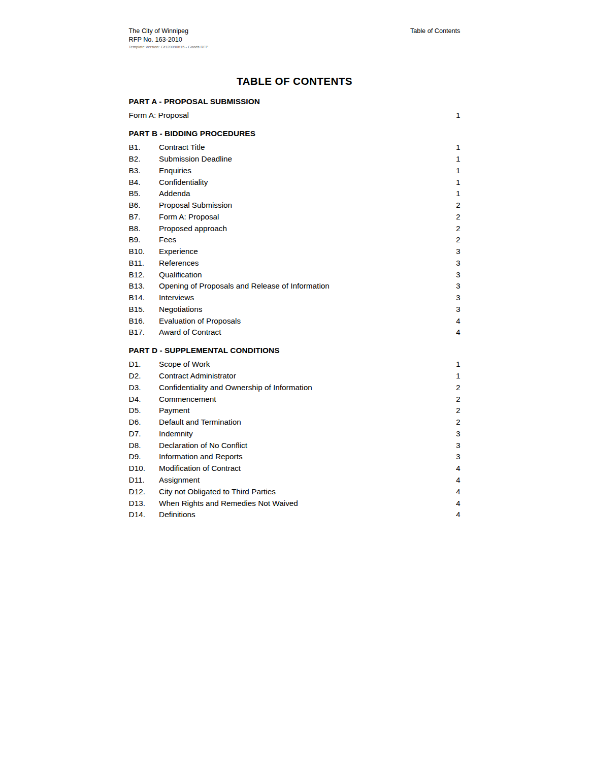The City of Winnipeg
RFP No. 163-2010
Template Version: Gr120090615 - Goods RFP
Table of Contents
TABLE OF CONTENTS
PART A - PROPOSAL SUBMISSION
| Form A: Proposal | 1 |
PART B - BIDDING PROCEDURES
| B1. | Contract Title | 1 |
| B2. | Submission Deadline | 1 |
| B3. | Enquiries | 1 |
| B4. | Confidentiality | 1 |
| B5. | Addenda | 1 |
| B6. | Proposal Submission | 2 |
| B7. | Form A: Proposal | 2 |
| B8. | Proposed approach | 2 |
| B9. | Fees | 2 |
| B10. | Experience | 3 |
| B11. | References | 3 |
| B12. | Qualification | 3 |
| B13. | Opening of Proposals and Release of Information | 3 |
| B14. | Interviews | 3 |
| B15. | Negotiations | 3 |
| B16. | Evaluation of Proposals | 4 |
| B17. | Award of Contract | 4 |
PART D - SUPPLEMENTAL CONDITIONS
| D1. | Scope of Work | 1 |
| D2. | Contract Administrator | 1 |
| D3. | Confidentiality and Ownership of Information | 2 |
| D4. | Commencement | 2 |
| D5. | Payment | 2 |
| D6. | Default and Termination | 2 |
| D7. | Indemnity | 3 |
| D8. | Declaration of No Conflict | 3 |
| D9. | Information and Reports | 3 |
| D10. | Modification of Contract | 4 |
| D11. | Assignment | 4 |
| D12. | City not Obligated to Third Parties | 4 |
| D13. | When Rights and Remedies Not Waived | 4 |
| D14. | Definitions | 4 |